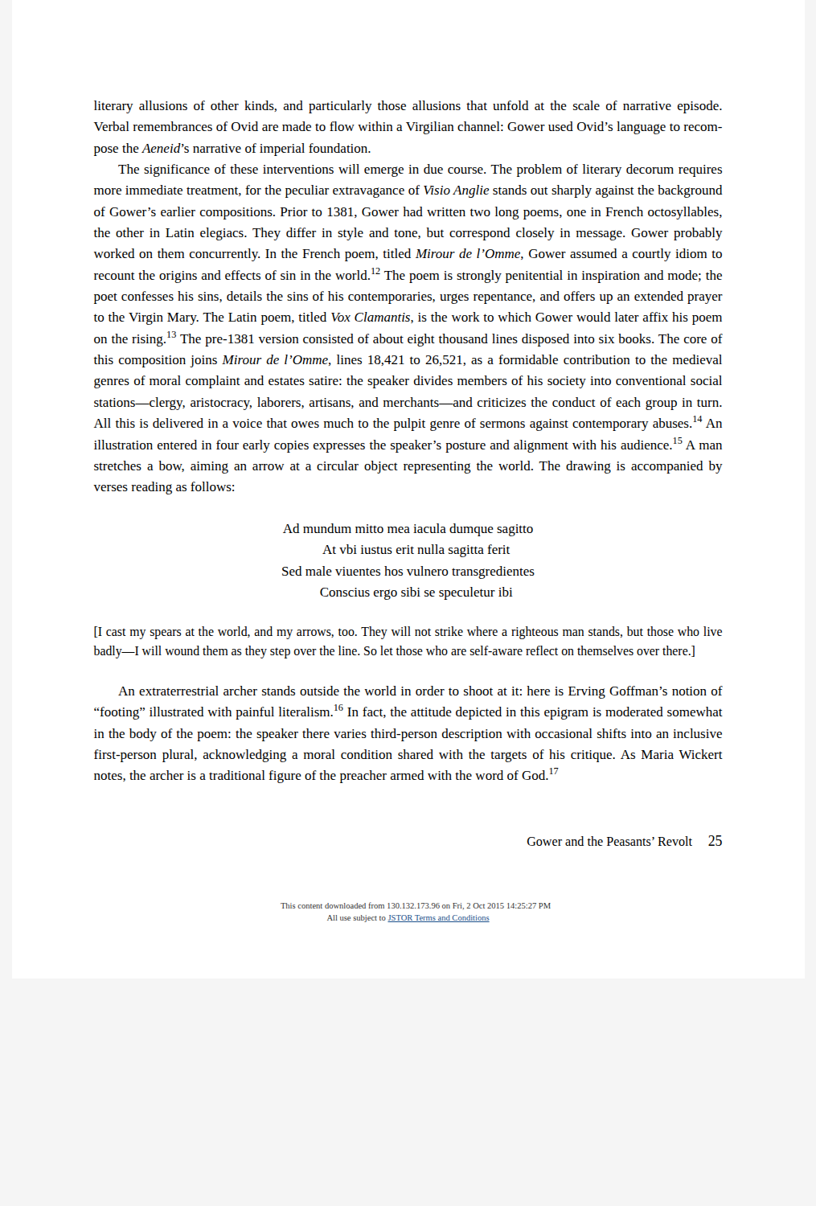literary allusions of other kinds, and particularly those allusions that unfold at the scale of narrative episode. Verbal remembrances of Ovid are made to flow within a Virgilian channel: Gower used Ovid’s language to recompose the Aeneid’s narrative of imperial foundation.
The significance of these interventions will emerge in due course. The problem of literary decorum requires more immediate treatment, for the peculiar extravagance of Visio Anglie stands out sharply against the background of Gower’s earlier compositions. Prior to 1381, Gower had written two long poems, one in French octosyllables, the other in Latin elegiacs. They differ in style and tone, but correspond closely in message. Gower probably worked on them concurrently. In the French poem, titled Mirour de l’Omme, Gower assumed a courtly idiom to recount the origins and effects of sin in the world.12 The poem is strongly penitential in inspiration and mode; the poet confesses his sins, details the sins of his contemporaries, urges repentance, and offers up an extended prayer to the Virgin Mary. The Latin poem, titled Vox Clamantis, is the work to which Gower would later affix his poem on the rising.13 The pre-1381 version consisted of about eight thousand lines disposed into six books. The core of this composition joins Mirour de l’Omme, lines 18,421 to 26,521, as a formidable contribution to the medieval genres of moral complaint and estates satire: the speaker divides members of his society into conventional social stations—clergy, aristocracy, laborers, artisans, and merchants—and criticizes the conduct of each group in turn. All this is delivered in a voice that owes much to the pulpit genre of sermons against contemporary abuses.14 An illustration entered in four early copies expresses the speaker’s posture and alignment with his audience.15 A man stretches a bow, aiming an arrow at a circular object representing the world. The drawing is accompanied by verses reading as follows:
Ad mundum mitto mea iacula dumque sagitto At vbi iustus erit nulla sagitta ferit Sed male viuentes hos vulnero transgredientes Conscius ergo sibi se speculetur ibi
[I cast my spears at the world, and my arrows, too. They will not strike where a righteous man stands, but those who live badly—I will wound them as they step over the line. So let those who are self-aware reflect on themselves over there.]
An extraterrestrial archer stands outside the world in order to shoot at it: here is Erving Goffman’s notion of “footing” illustrated with painful literalism.16 In fact, the attitude depicted in this epigram is moderated somewhat in the body of the poem: the speaker there varies third-person description with occasional shifts into an inclusive first-person plural, acknowledging a moral condition shared with the targets of his critique. As Maria Wickert notes, the archer is a traditional figure of the preacher armed with the word of God.17
Gower and the Peasants’ Revolt 25
This content downloaded from 130.132.173.96 on Fri, 2 Oct 2015 14:25:27 PM
All use subject to JSTOR Terms and Conditions